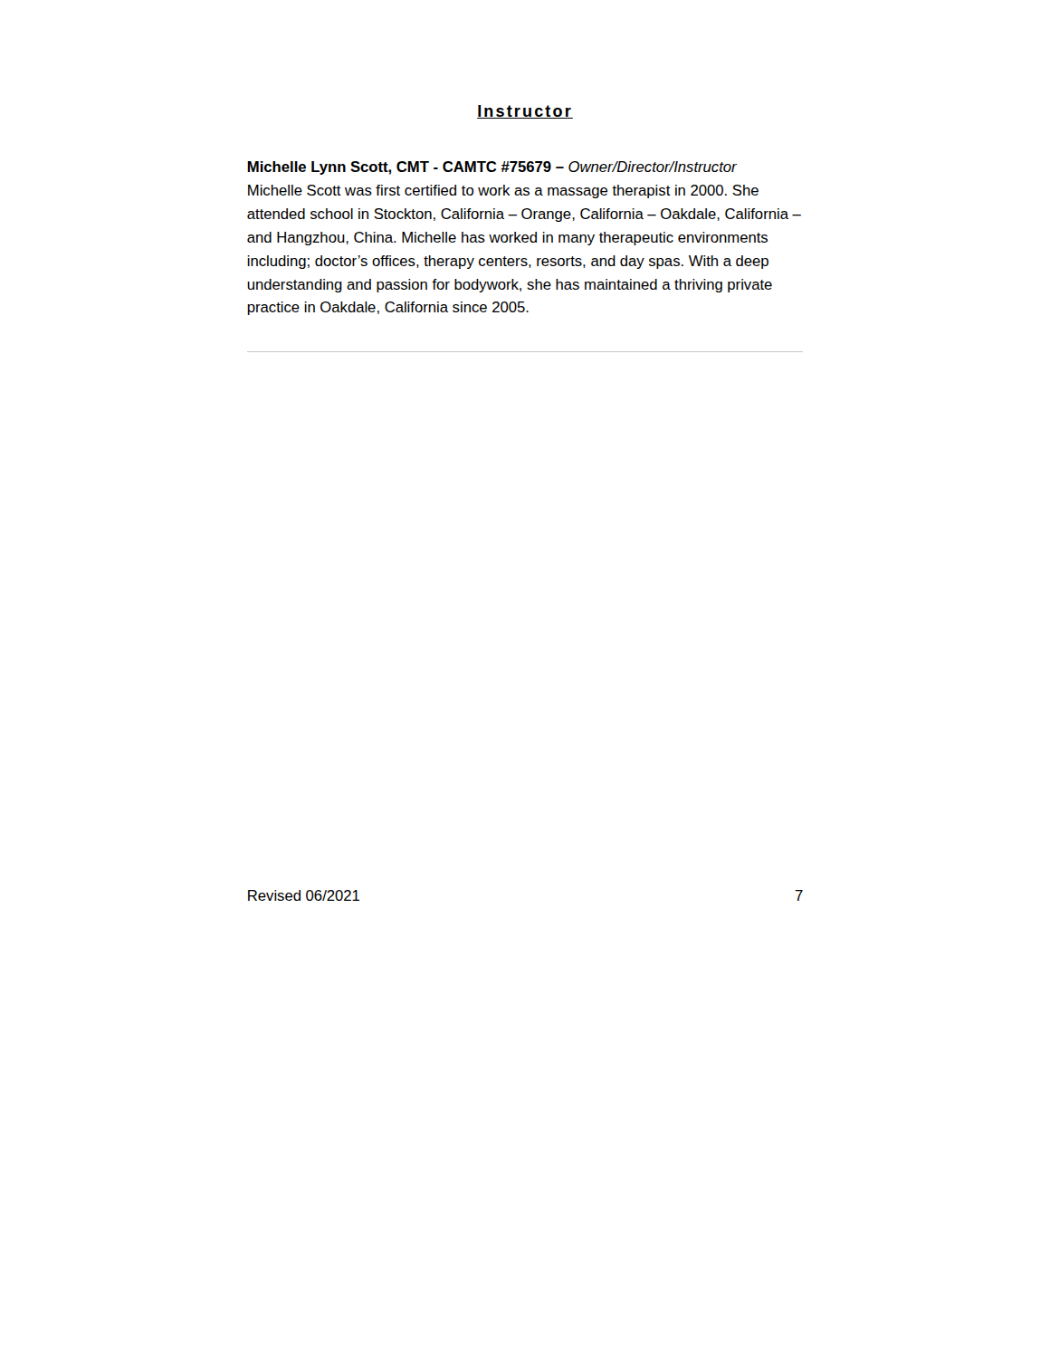Instructor
Michelle Lynn Scott, CMT - CAMTC #75679 – Owner/Director/Instructor
Michelle Scott was first certified to work as a massage therapist in 2000. She attended school in Stockton, California – Orange, California – Oakdale, California – and Hangzhou, China. Michelle has worked in many therapeutic environments including; doctor’s offices, therapy centers, resorts, and day spas. With a deep understanding and passion for bodywork, she has maintained a thriving private practice in Oakdale, California since 2005.
Revised 06/2021 7